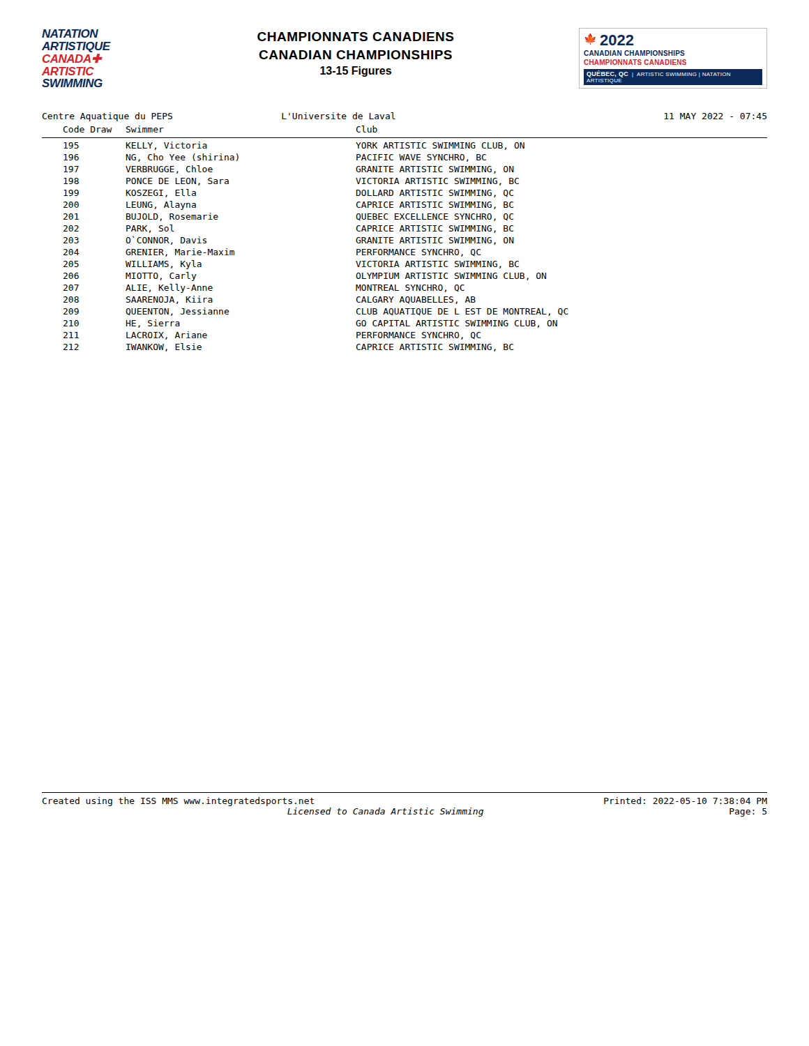NATATION
ARTISTIQUE
CANADA✚
ARTISTIC
SWIMMING
CHAMPIONNATS CANADIENS
CANADIAN CHAMPIONSHIPS
13-15 Figures
🍁2022
CANADIAN CHAMPIONSHIPS
CHAMPIONNATS CANADIENS
QUÉBEC, QC | ARTISTIC SWIMMING | NATATION ARTISTIQUE
Centre Aquatique du PEPS
L'Universite de Laval
11 MAY 2022 - 07:45
| Code Draw | Swimmer | Club |
| --- | --- | --- |
| 195 | KELLY, Victoria | YORK ARTISTIC SWIMMING CLUB, ON |
| 196 | NG, Cho Yee (shirina) | PACIFIC WAVE SYNCHRO, BC |
| 197 | VERBRUGGE, Chloe | GRANITE ARTISTIC SWIMMING, ON |
| 198 | PONCE DE LEON, Sara | VICTORIA ARTISTIC SWIMMING, BC |
| 199 | KOSZEGI, Ella | DOLLARD ARTISTIC SWIMMING, QC |
| 200 | LEUNG, Alayna | CAPRICE ARTISTIC SWIMMING, BC |
| 201 | BUJOLD, Rosemarie | QUEBEC EXCELLENCE SYNCHRO, QC |
| 202 | PARK, Sol | CAPRICE ARTISTIC SWIMMING, BC |
| 203 | O`CONNOR, Davis | GRANITE ARTISTIC SWIMMING, ON |
| 204 | GRENIER, Marie-Maxim | PERFORMANCE SYNCHRO, QC |
| 205 | WILLIAMS, Kyla | VICTORIA ARTISTIC SWIMMING, BC |
| 206 | MIOTTO, Carly | OLYMPIUM ARTISTIC SWIMMING CLUB, ON |
| 207 | ALIE, Kelly-Anne | MONTREAL SYNCHRO, QC |
| 208 | SAARENOJA, Kiira | CALGARY AQUABELLES, AB |
| 209 | QUEENTON, Jessianne | CLUB AQUATIQUE DE L EST DE MONTREAL, QC |
| 210 | HE, Sierra | GO CAPITAL ARTISTIC SWIMMING CLUB, ON |
| 211 | LACROIX, Ariane | PERFORMANCE SYNCHRO, QC |
| 212 | IWANKOW, Elsie | CAPRICE ARTISTIC SWIMMING, BC |
Created using the ISS MMS www.integratedsports.net
Printed: 2022-05-10 7:38:04 PM
Licensed to Canada Artistic Swimming
Page: 5